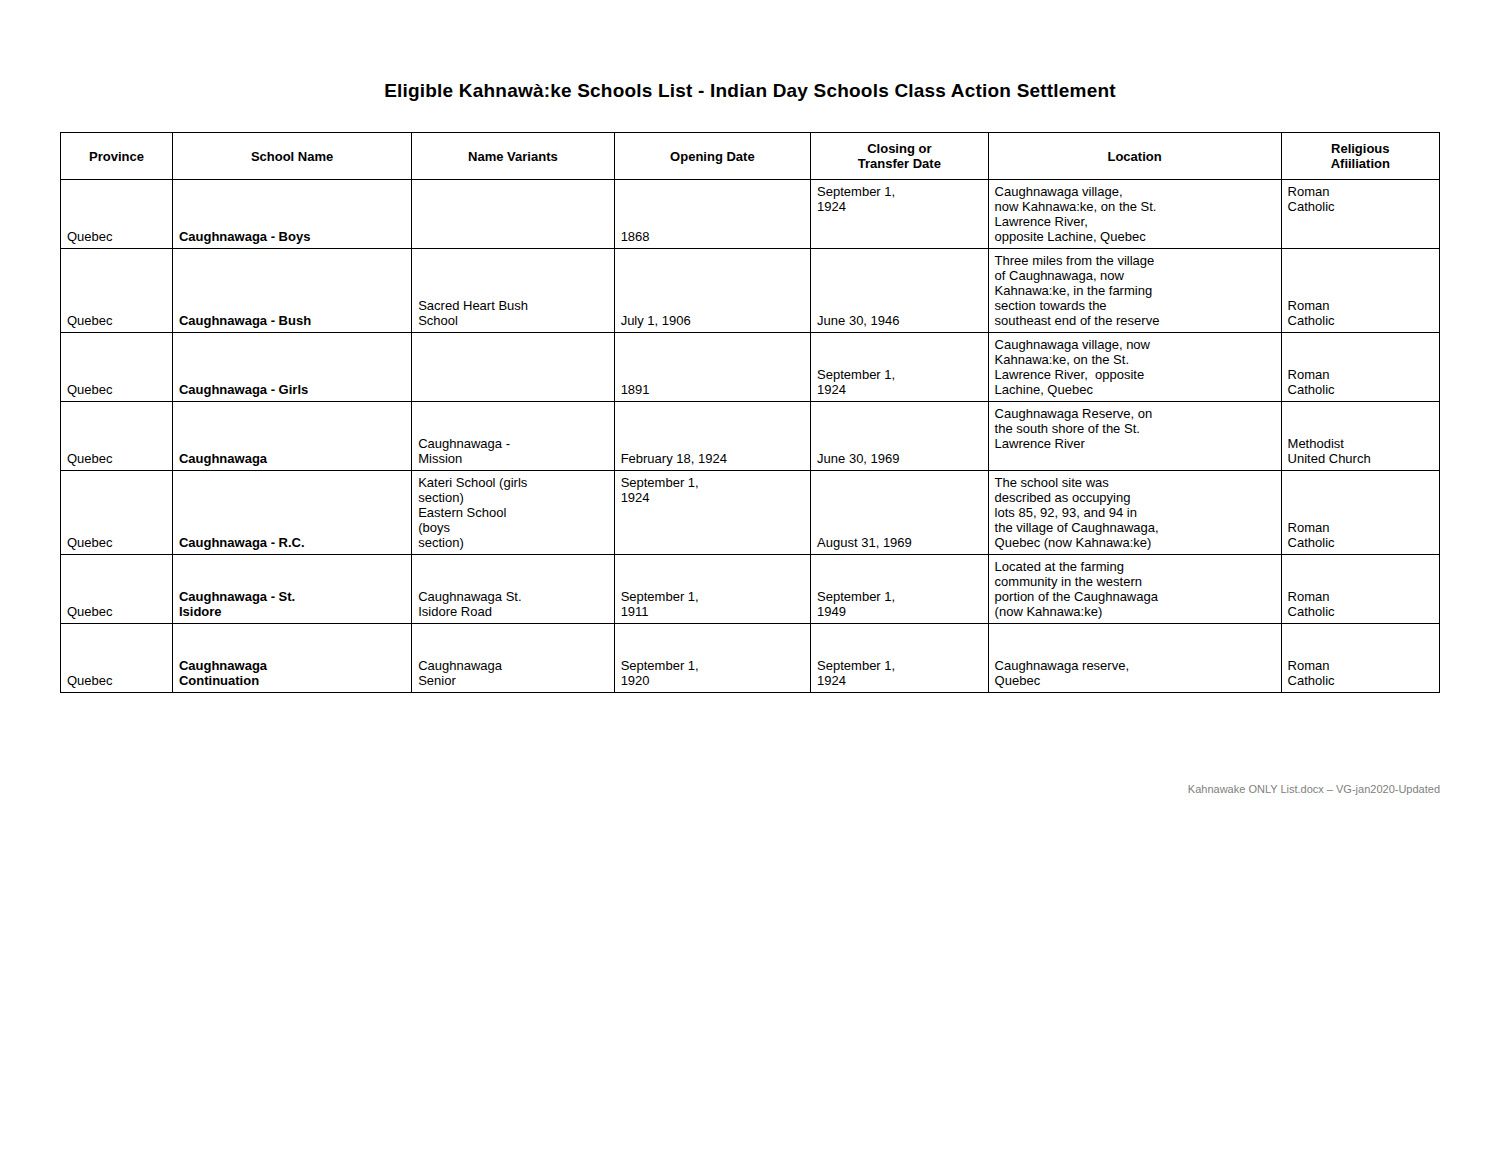Eligible Kahnawà:ke Schools List - Indian Day Schools Class Action Settlement
| Province | School Name | Name Variants | Opening Date | Closing or Transfer Date | Location | Religious Afiiliation |
| --- | --- | --- | --- | --- | --- | --- |
| Quebec | Caughnawaga - Boys | | 1868 | September 1, 1924 | Caughnawaga village, now Kahnawa:ke, on the St. Lawrence River, opposite Lachine, Quebec | Roman Catholic |
| Quebec | Caughnawaga - Bush | Sacred Heart Bush School | July 1, 1906 | June 30, 1946 | Three miles from the village of Caughnawaga, now Kahnawa:ke, in the farming section towards the southeast end of the reserve | Roman Catholic |
| Quebec | Caughnawaga - Girls | | 1891 | September 1, 1924 | Caughnawaga village, now Kahnawa:ke, on the St. Lawrence River, opposite Lachine, Quebec | Roman Catholic |
| Quebec | Caughnawaga | Caughnawaga - Mission | February 18, 1924 | June 30, 1969 | Caughnawaga Reserve, on the south shore of the St. Lawrence River | Methodist United Church |
| Quebec | Caughnawaga - R.C. | Kateri School (girls section) Eastern School (boys section) | September 1, 1924 | August 31, 1969 | The school site was described as occupying lots 85, 92, 93, and 94 in the village of Caughnawaga, Quebec (now Kahnawa:ke) | Roman Catholic |
| Quebec | Caughnawaga - St. Isidore | Caughnawaga St. Isidore Road | September 1, 1911 | September 1, 1949 | Located at the farming community in the western portion of the Caughnawaga (now Kahnawa:ke) | Roman Catholic |
| Quebec | Caughnawaga Continuation | Caughnawaga Senior | September 1, 1920 | September 1, 1924 | Caughnawaga reserve, Quebec | Roman Catholic |
Kahnawake ONLY List.docx – VG-jan2020-Updated